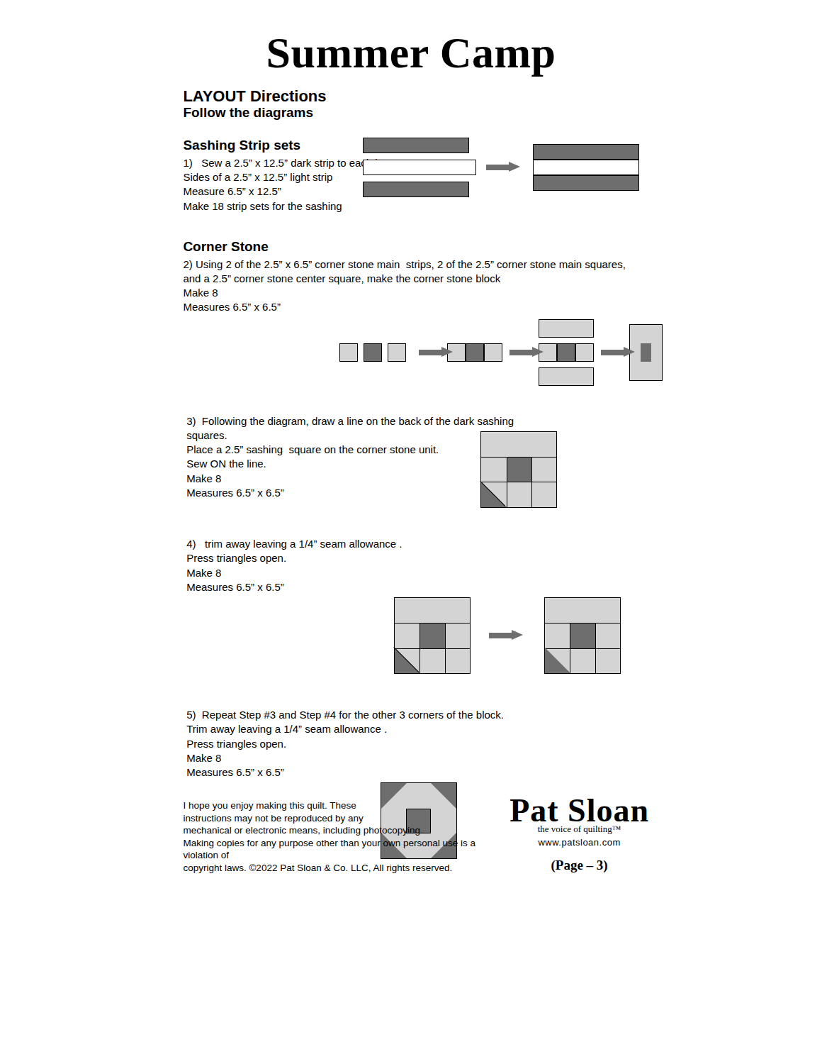Summer Camp
LAYOUT Directions
Follow the diagrams
Sashing Strip sets
1) Sew a 2.5” x 12.5” dark strip to each long
Sides of a 2.5” x 12.5” light strip
Measure 6.5” x 12.5”
Make 18 strip sets for the sashing
Corner Stone
2) Using 2 of the 2.5” x 6.5” corner stone main strips, 2 of the 2.5” corner stone main squares,
and a 2.5” corner stone center square, make the corner stone block
Make 8
Measures 6.5” x 6.5”
3) Following the diagram, draw a line on the back of the dark sashing squares.
Place a 2.5” sashing square on the corner stone unit.
Sew ON the line.
Make 8
Measures 6.5” x 6.5”
4) trim away leaving a 1/4” seam allowance .
Press triangles open.
Make 8
Measures 6.5” x 6.5”
5) Repeat Step #3 and Step #4 for the other 3 corners of the block.
Trim away leaving a 1/4” seam allowance .
Press triangles open.
Make 8
Measures 6.5” x 6.5”
I hope you enjoy making this quilt. These
instructions may not be reproduced by any
mechanical or electronic means, including photocopying.
Making copies for any purpose other than your own personal use is a violation of
copyright laws. ©2022 Pat Sloan & Co. LLC, All rights reserved.
Pat Sloan
the voice of quilting™
www.patsloan.com
(Page – 3)